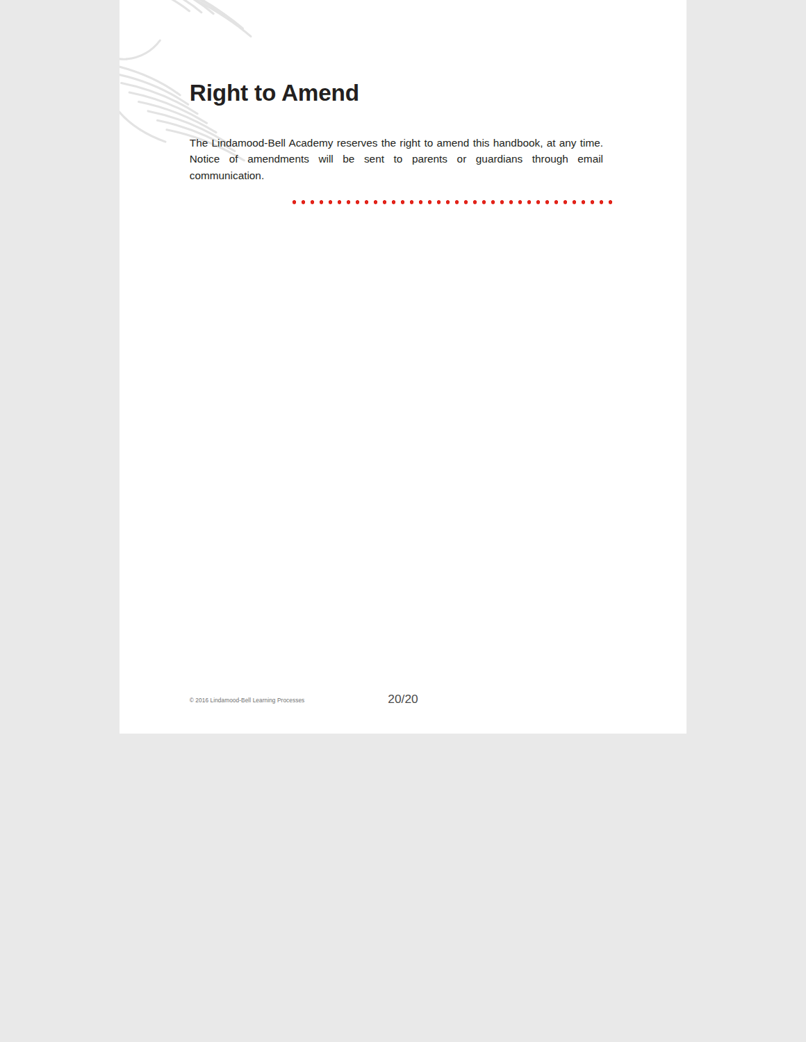Right to Amend
The Lindamood-Bell Academy reserves the right to amend this handbook, at any time. Notice of amendments will be sent to parents or guardians through email communication.
© 2016 Lindamood-Bell Learning Processes
20/20